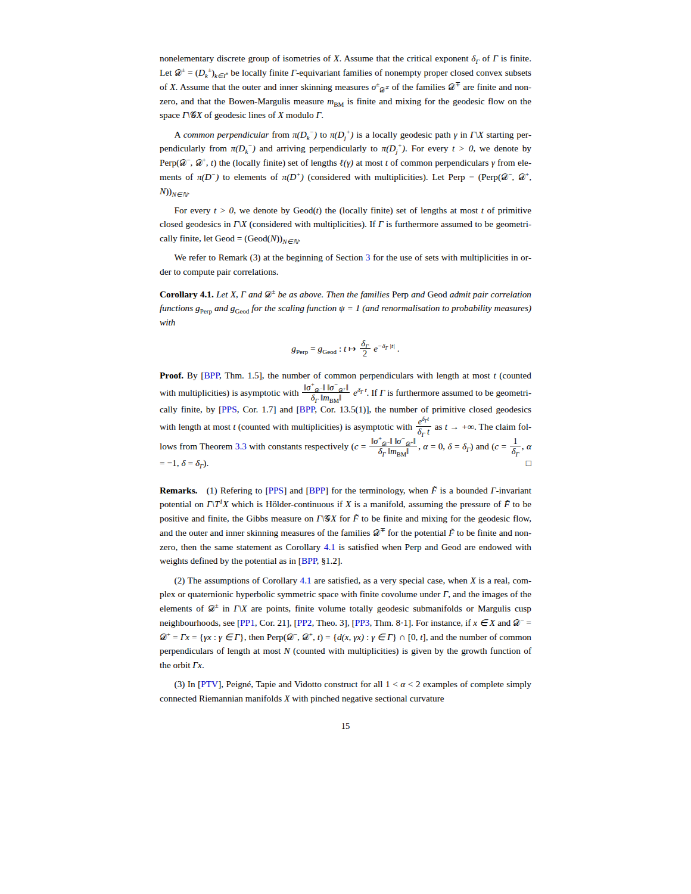nonelementary discrete group of isometries of X. Assume that the critical exponent δΓ of Γ is finite. Let 𝒟± = (Dk±)k∈I± be locally finite Γ-equivariant families of nonempty proper closed convex subsets of X. Assume that the outer and inner skinning measures σ±𝒟∓ of the families 𝒟∓ are finite and nonzero, and that the Bowen-Margulis measure mBM is finite and mixing for the geodesic flow on the space Γ\𝒢X of geodesic lines of X modulo Γ.
A common perpendicular from π(Dk−) to π(Dj+) is a locally geodesic path γ in Γ\X starting perpendicularly from π(Dk−) and arriving perpendicularly to π(Dj+). For every t > 0, we denote by Perp(𝒟−, 𝒟+, t) the (locally finite) set of lengths ℓ(γ) at most t of common perpendiculars γ from elements of π(D−) to elements of π(D+) (considered with multiplicities). Let Perp = (Perp(𝒟−, 𝒟+, N))N∈ℕ.
For every t > 0, we denote by Geod(t) the (locally finite) set of lengths at most t of primitive closed geodesics in Γ\X (considered with multiplicities). If Γ is furthermore assumed to be geometrically finite, let Geod = (Geod(N))N∈ℕ.
We refer to Remark (3) at the beginning of Section 3 for the use of sets with multiplicities in order to compute pair correlations.
Corollary 4.1. Let X, Γ and 𝒟± be as above. Then the families Perp and Geod admit pair correlation functions gPerp and gGeod for the scaling function ψ = 1 (and renormalisation to probability measures) with
gPerp = gGeod : t ↦ δΓ 2 e−δΓ |t| .
Proof. By [BPP, Thm. 1.5], the number of common perpendiculars with length at most t (counted with multiplicities) is asymptotic with ‖σ+𝒟−‖ ‖σ−𝒟+‖δΓ ‖mBM‖ eδΓ t. If Γ is furthermore assumed to be geometrically finite, by [PPS, Cor. 1.7] and [BPP, Cor. 13.5(1)], the number of primitive closed geodesics with length at most t (counted with multiplicities) is asymptotic with eδΓt δΓ t as t → +∞. The claim follows from Theorem 3.3 with constants respectively (c = ‖σ+𝒟−‖ ‖σ−𝒟+‖δΓ ‖mBM‖, α = 0, δ = δΓ) and (c = 1 δΓ, α = −1, δ = δΓ). □
Remarks. (1) Refering to [PPS] and [BPP] for the terminology, when F̃ is a bounded Γ-invariant potential on Γ\T1X which is Hölder-continuous if X is a manifold, assuming the pressure of F̃ to be positive and finite, the Gibbs measure on Γ\𝒢X for F̃ to be finite and mixing for the geodesic flow, and the outer and inner skinning measures of the families 𝒟∓ for the potential F̃ to be finite and nonzero, then the same statement as Corollary 4.1 is satisfied when Perp and Geod are endowed with weights defined by the potential as in [BPP, §1.2].
(2) The assumptions of Corollary 4.1 are satisfied, as a very special case, when X is a real, complex or quaternionic hyperbolic symmetric space with finite covolume under Γ, and the images of the elements of 𝒟± in Γ\X are points, finite volume totally geodesic submanifolds or Margulis cusp neighbourhoods, see [PP1, Cor. 21], [PP2, Theo. 3], [PP3, Thm. 8·1]. For instance, if x ∈ X and 𝒟− = 𝒟+ = Γx = {γx : γ ∈ Γ}, then Perp(𝒟−, 𝒟+, t) = {d(x, γx) : γ ∈ Γ} ∩ [0, t], and the number of common perpendiculars of length at most N (counted with multiplicities) is given by the growth function of the orbit Γx.
(3) In [PTV], Peigné, Tapie and Vidotto construct for all 1 < α < 2 examples of complete simply connected Riemannian manifolds X with pinched negative sectional curvature
15